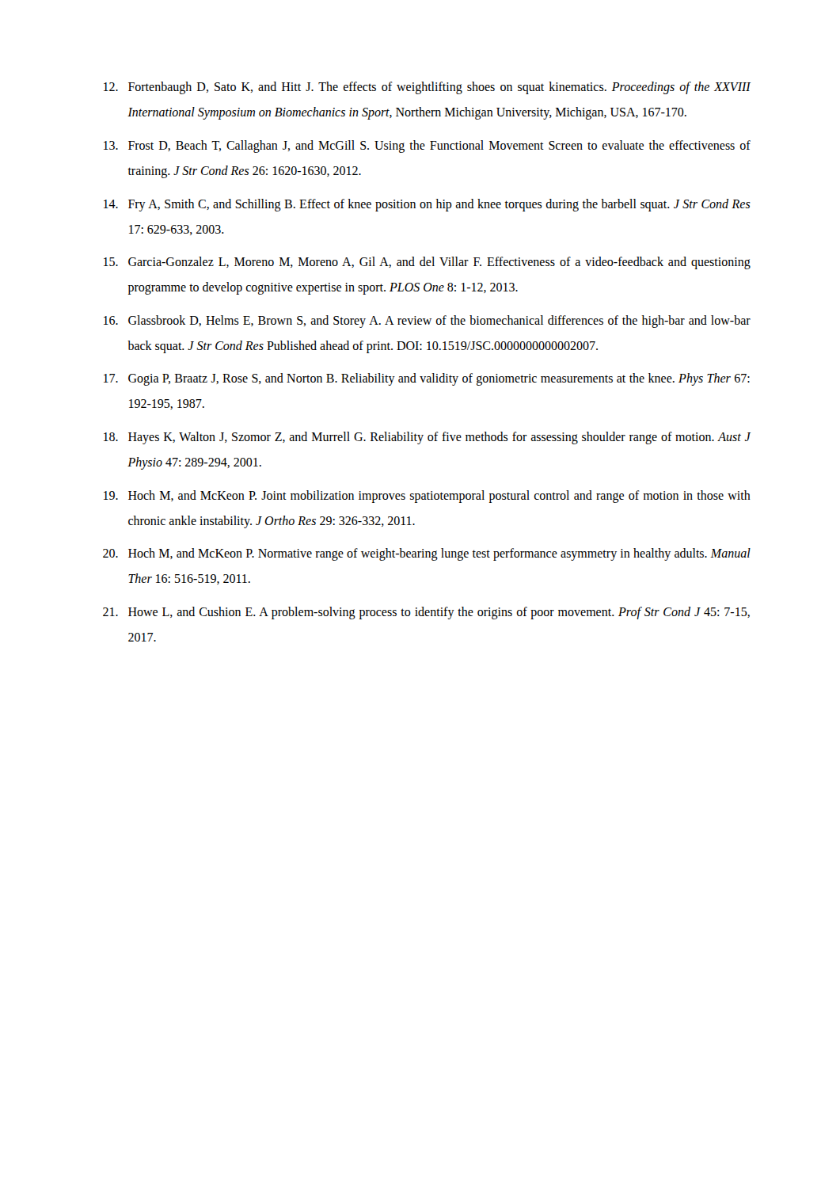Fortenbaugh D, Sato K, and Hitt J. The effects of weightlifting shoes on squat kinematics. Proceedings of the XXVIII International Symposium on Biomechanics in Sport, Northern Michigan University, Michigan, USA, 167-170.
Frost D, Beach T, Callaghan J, and McGill S. Using the Functional Movement Screen to evaluate the effectiveness of training. J Str Cond Res 26: 1620-1630, 2012.
Fry A, Smith C, and Schilling B. Effect of knee position on hip and knee torques during the barbell squat. J Str Cond Res 17: 629-633, 2003.
Garcia-Gonzalez L, Moreno M, Moreno A, Gil A, and del Villar F. Effectiveness of a video-feedback and questioning programme to develop cognitive expertise in sport. PLOS One 8: 1-12, 2013.
Glassbrook D, Helms E, Brown S, and Storey A. A review of the biomechanical differences of the high-bar and low-bar back squat. J Str Cond Res Published ahead of print. DOI: 10.1519/JSC.0000000000002007.
Gogia P, Braatz J, Rose S, and Norton B. Reliability and validity of goniometric measurements at the knee. Phys Ther 67: 192-195, 1987.
Hayes K, Walton J, Szomor Z, and Murrell G. Reliability of five methods for assessing shoulder range of motion. Aust J Physio 47: 289-294, 2001.
Hoch M, and McKeon P. Joint mobilization improves spatiotemporal postural control and range of motion in those with chronic ankle instability. J Ortho Res 29: 326-332, 2011.
Hoch M, and McKeon P. Normative range of weight-bearing lunge test performance asymmetry in healthy adults. Manual Ther 16: 516-519, 2011.
Howe L, and Cushion E. A problem-solving process to identify the origins of poor movement. Prof Str Cond J 45: 7-15, 2017.